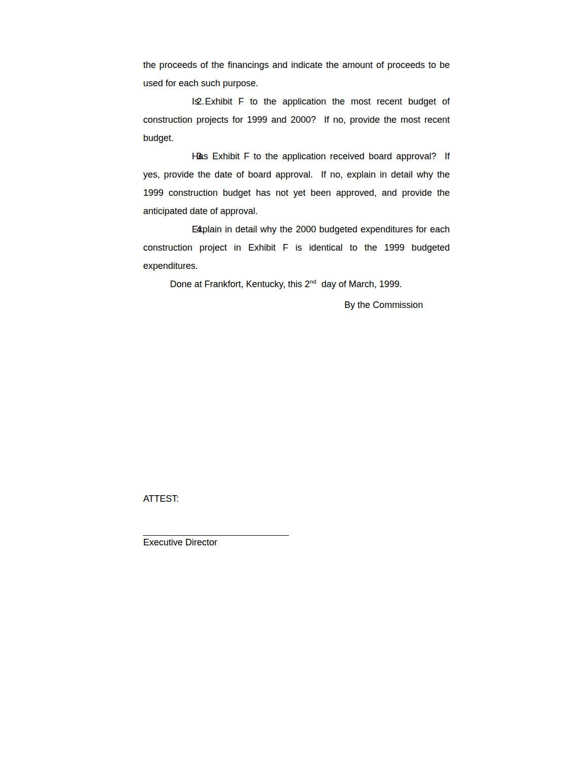the proceeds of the financings and indicate the amount of proceeds to be used for each such purpose.
2. Is Exhibit F to the application the most recent budget of construction projects for 1999 and 2000? If no, provide the most recent budget.
3. Has Exhibit F to the application received board approval? If yes, provide the date of board approval. If no, explain in detail why the 1999 construction budget has not yet been approved, and provide the anticipated date of approval.
4. Explain in detail why the 2000 budgeted expenditures for each construction project in Exhibit F is identical to the 1999 budgeted expenditures.
Done at Frankfort, Kentucky, this 2nd day of March, 1999.
By the Commission
ATTEST:
Executive Director